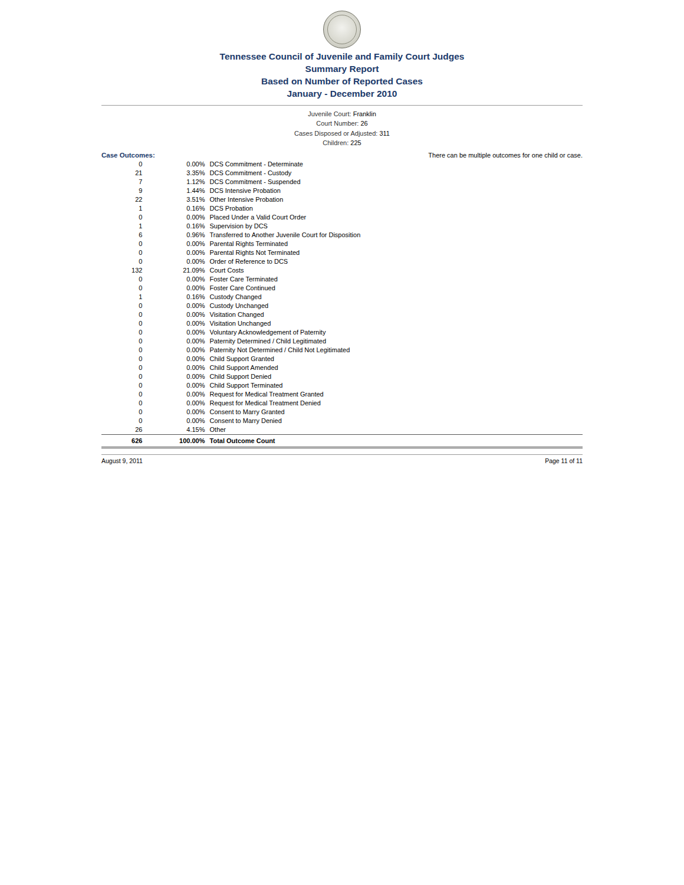Tennessee Council of Juvenile and Family Court Judges
Summary Report
Based on Number of Reported Cases
January - December 2010
Juvenile Court: Franklin
Court Number: 26
Cases Disposed or Adjusted: 311
Children: 225
Case Outcomes:
There can be multiple outcomes for one child or case.
| 0 | 0.00% | DCS Commitment - Determinate |
| 21 | 3.35% | DCS Commitment - Custody |
| 7 | 1.12% | DCS Commitment - Suspended |
| 9 | 1.44% | DCS Intensive Probation |
| 22 | 3.51% | Other Intensive Probation |
| 1 | 0.16% | DCS Probation |
| 0 | 0.00% | Placed Under a Valid Court Order |
| 1 | 0.16% | Supervision by DCS |
| 6 | 0.96% | Transferred to Another Juvenile Court for Disposition |
| 0 | 0.00% | Parental Rights Terminated |
| 0 | 0.00% | Parental Rights Not Terminated |
| 0 | 0.00% | Order of Reference to DCS |
| 132 | 21.09% | Court Costs |
| 0 | 0.00% | Foster Care Terminated |
| 0 | 0.00% | Foster Care Continued |
| 1 | 0.16% | Custody Changed |
| 0 | 0.00% | Custody Unchanged |
| 0 | 0.00% | Visitation Changed |
| 0 | 0.00% | Visitation Unchanged |
| 0 | 0.00% | Voluntary Acknowledgement of Paternity |
| 0 | 0.00% | Paternity Determined / Child Legitimated |
| 0 | 0.00% | Paternity Not Determined / Child Not Legitimated |
| 0 | 0.00% | Child Support Granted |
| 0 | 0.00% | Child Support Amended |
| 0 | 0.00% | Child Support Denied |
| 0 | 0.00% | Child Support Terminated |
| 0 | 0.00% | Request for Medical Treatment Granted |
| 0 | 0.00% | Request for Medical Treatment Denied |
| 0 | 0.00% | Consent to Marry Granted |
| 0 | 0.00% | Consent to Marry Denied |
| 26 | 4.15% | Other |
| 626 | 100.00% | Total Outcome Count |
August 9, 2011
Page 11 of 11